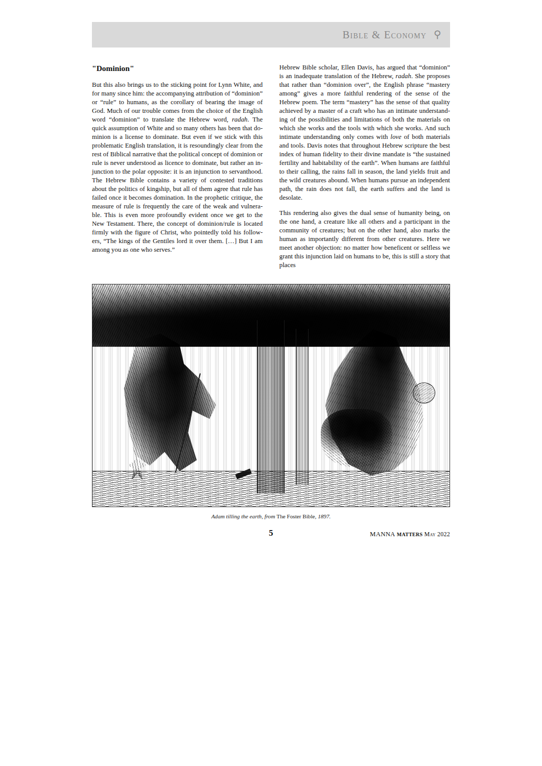Bible & Economy ⚲
"Dominion"
But this also brings us to the sticking point for Lynn White, and for many since him: the accompanying attribution of “dominion” or “rule” to humans, as the corollary of bearing the image of God. Much of our trouble comes from the choice of the English word “dominion” to translate the Hebrew word, radah. The quick assumption of White and so many others has been that dominion is a license to dominate. But even if we stick with this problematic English translation, it is resoundingly clear from the rest of Biblical narrative that the political concept of dominion or rule is never understood as licence to dominate, but rather an injunction to the polar opposite: it is an injunction to servanthood. The Hebrew Bible contains a variety of contested traditions about the politics of kingship, but all of them agree that rule has failed once it becomes domination. In the prophetic critique, the measure of rule is frequently the care of the weak and vulnerable. This is even more profoundly evident once we get to the New Testament. There, the concept of dominion/rule is located firmly with the figure of Christ, who pointedly told his followers, “The kings of the Gentiles lord it over them. […] But I am among you as one who serves.”
Hebrew Bible scholar, Ellen Davis, has argued that “dominion” is an inadequate translation of the Hebrew, radah. She proposes that rather than “dominion over”, the English phrase “mastery among” gives a more faithful rendering of the sense of the Hebrew poem. The term “mastery” has the sense of that quality achieved by a master of a craft who has an intimate understanding of the possibilities and limitations of both the materials on which she works and the tools with which she works. And such intimate understanding only comes with love of both materials and tools. Davis notes that throughout Hebrew scripture the best index of human fidelity to their divine mandate is “the sustained fertility and habitability of the earth”. When humans are faithful to their calling, the rains fall in season, the land yields fruit and the wild creatures abound. When humans pursue an independent path, the rain does not fall, the earth suffers and the land is desolate.
This rendering also gives the dual sense of humanity being, on the one hand, a creature like all others and a participant in the community of creatures; but on the other hand, also marks the human as importantly different from other creatures. Here we meet another objection: no matter how beneficent or selfless we grant this injunction laid on humans to be, this is still a story that places
Adam tilling the earth, from The Foster Bible, 1897.
5
MANNA matters May 2022